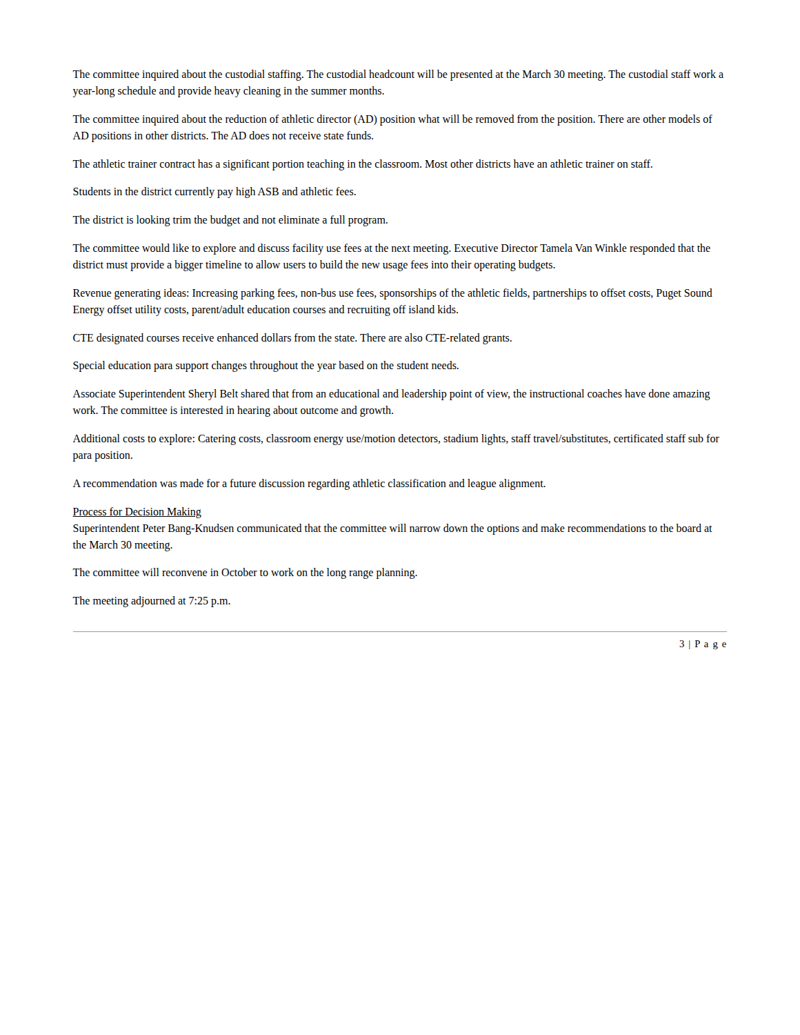The committee inquired about the custodial staffing. The custodial headcount will be presented at the March 30 meeting. The custodial staff work a year-long schedule and provide heavy cleaning in the summer months.
The committee inquired about the reduction of athletic director (AD) position what will be removed from the position. There are other models of AD positions in other districts. The AD does not receive state funds.
The athletic trainer contract has a significant portion teaching in the classroom. Most other districts have an athletic trainer on staff.
Students in the district currently pay high ASB and athletic fees.
The district is looking trim the budget and not eliminate a full program.
The committee would like to explore and discuss facility use fees at the next meeting. Executive Director Tamela Van Winkle responded that the district must provide a bigger timeline to allow users to build the new usage fees into their operating budgets.
Revenue generating ideas: Increasing parking fees, non-bus use fees, sponsorships of the athletic fields, partnerships to offset costs, Puget Sound Energy offset utility costs, parent/adult education courses and recruiting off island kids.
CTE designated courses receive enhanced dollars from the state. There are also CTE-related grants.
Special education para support changes throughout the year based on the student needs.
Associate Superintendent Sheryl Belt shared that from an educational and leadership point of view, the instructional coaches have done amazing work. The committee is interested in hearing about outcome and growth.
Additional costs to explore: Catering costs, classroom energy use/motion detectors, stadium lights, staff travel/substitutes, certificated staff sub for para position.
A recommendation was made for a future discussion regarding athletic classification and league alignment.
Process for Decision Making
Superintendent Peter Bang-Knudsen communicated that the committee will narrow down the options and make recommendations to the board at the March 30 meeting.
The committee will reconvene in October to work on the long range planning.
The meeting adjourned at 7:25 p.m.
3 | P a g e